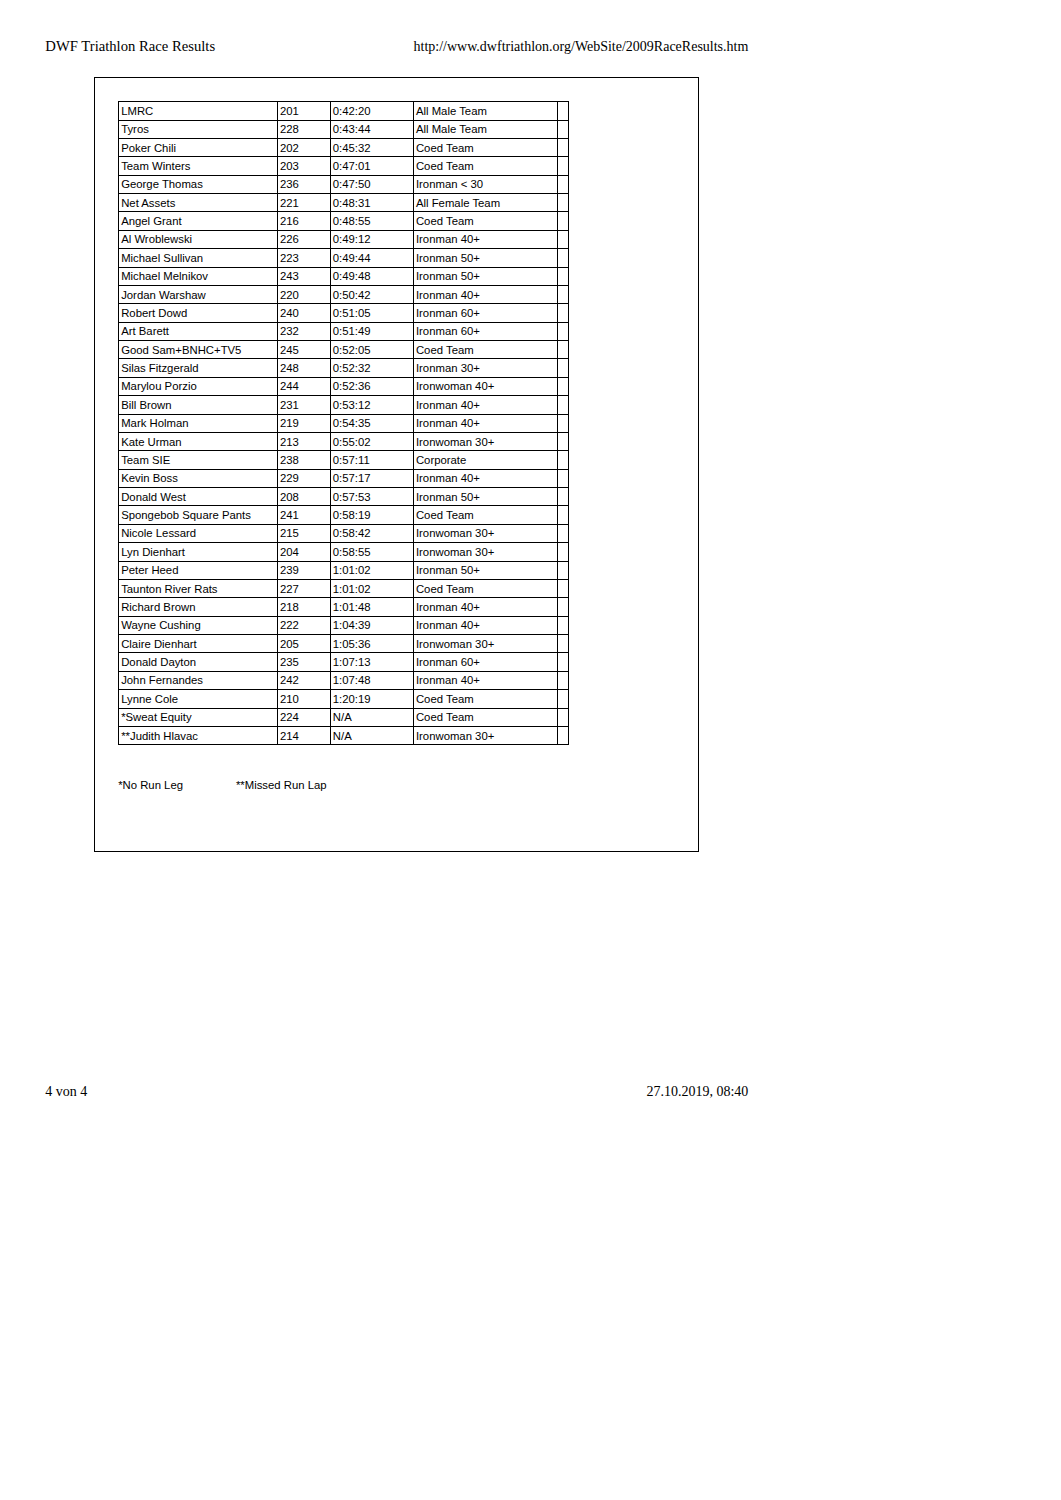DWF Triathlon Race Results
http://www.dwftriathlon.org/WebSite/2009RaceResults.htm
| LMRC | 201 | 0:42:20 | All Male Team | |
| Tyros | 228 | 0:43:44 | All Male Team | |
| Poker Chili | 202 | 0:45:32 | Coed Team | |
| Team Winters | 203 | 0:47:01 | Coed Team | |
| George Thomas | 236 | 0:47:50 | Ironman < 30 | |
| Net Assets | 221 | 0:48:31 | All Female Team | |
| Angel Grant | 216 | 0:48:55 | Coed Team | |
| Al Wroblewski | 226 | 0:49:12 | Ironman 40+ | |
| Michael Sullivan | 223 | 0:49:44 | Ironman 50+ | |
| Michael Melnikov | 243 | 0:49:48 | Ironman 50+ | |
| Jordan Warshaw | 220 | 0:50:42 | Ironman 40+ | |
| Robert Dowd | 240 | 0:51:05 | Ironman 60+ | |
| Art Barett | 232 | 0:51:49 | Ironman 60+ | |
| Good Sam+BNHC+TV5 | 245 | 0:52:05 | Coed Team | |
| Silas Fitzgerald | 248 | 0:52:32 | Ironman 30+ | |
| Marylou Porzio | 244 | 0:52:36 | Ironwoman 40+ | |
| Bill Brown | 231 | 0:53:12 | Ironman 40+ | |
| Mark Holman | 219 | 0:54:35 | Ironman 40+ | |
| Kate Urman | 213 | 0:55:02 | Ironwoman 30+ | |
| Team SIE | 238 | 0:57:11 | Corporate | |
| Kevin Boss | 229 | 0:57:17 | Ironman 40+ | |
| Donald West | 208 | 0:57:53 | Ironman 50+ | |
| Spongebob Square Pants | 241 | 0:58:19 | Coed Team | |
| Nicole Lessard | 215 | 0:58:42 | Ironwoman 30+ | |
| Lyn Dienhart | 204 | 0:58:55 | Ironwoman 30+ | |
| Peter Heed | 239 | 1:01:02 | Ironman 50+ | |
| Taunton River Rats | 227 | 1:01:02 | Coed Team | |
| Richard Brown | 218 | 1:01:48 | Ironman 40+ | |
| Wayne Cushing | 222 | 1:04:39 | Ironman 40+ | |
| Claire Dienhart | 205 | 1:05:36 | Ironwoman 30+ | |
| Donald Dayton | 235 | 1:07:13 | Ironman 60+ | |
| John Fernandes | 242 | 1:07:48 | Ironman 40+ | |
| Lynne Cole | 210 | 1:20:19 | Coed Team | |
| *Sweat Equity | 224 | N/A | Coed Team | |
| **Judith Hlavac | 214 | N/A | Ironwoman 30+ | |
*No Run Leg **Missed Run Lap
4 von 4
27.10.2019, 08:40